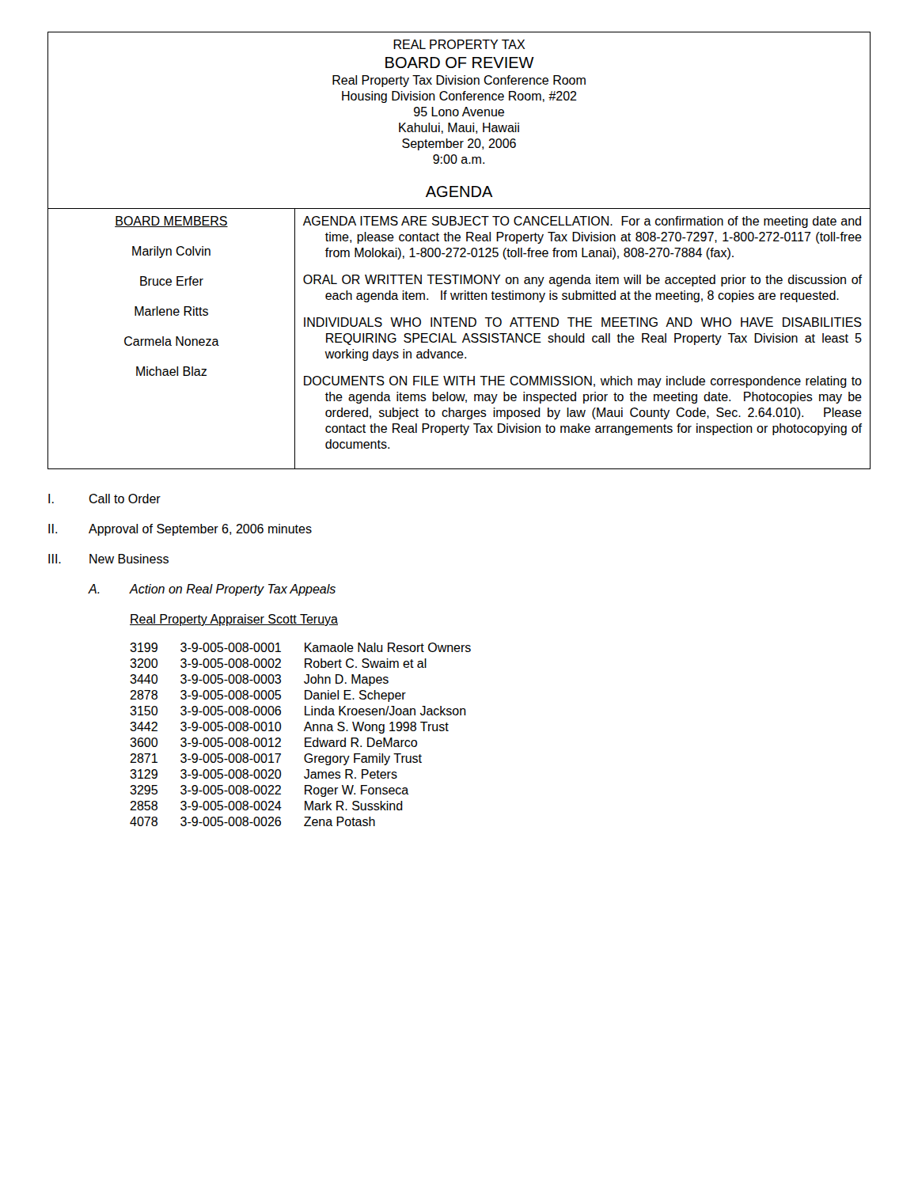| REAL PROPERTY TAX BOARD OF REVIEW Real Property Tax Division Conference Room Housing Division Conference Room, #202 95 Lono Avenue Kahului, Maui, Hawaii September 20, 2006 9:00 a.m. AGENDA |
| BOARD MEMBERS Marilyn Colvin Bruce Erfer Marlene Ritts Carmela Noneza Michael Blaz | AGENDA ITEMS ARE SUBJECT TO CANCELLATION. For a confirmation of the meeting date and time, please contact the Real Property Tax Division at 808-270-7297, 1-800-272-0117 (toll-free from Molokai), 1-800-272-0125 (toll-free from Lanai), 808-270-7884 (fax). ORAL OR WRITTEN TESTIMONY on any agenda item will be accepted prior to the discussion of each agenda item. If written testimony is submitted at the meeting, 8 copies are requested. INDIVIDUALS WHO INTEND TO ATTEND THE MEETING AND WHO HAVE DISABILITIES REQUIRING SPECIAL ASSISTANCE should call the Real Property Tax Division at least 5 working days in advance. DOCUMENTS ON FILE WITH THE COMMISSION, which may include correspondence relating to the agenda items below, may be inspected prior to the meeting date. Photocopies may be ordered, subject to charges imposed by law (Maui County Code, Sec. 2.64.010). Please contact the Real Property Tax Division to make arrangements for inspection or photocopying of documents. |
I. Call to Order
II. Approval of September 6, 2006 minutes
III. New Business
A. Action on Real Property Tax Appeals
Real Property Appraiser Scott Teruya
| 3199 | 3-9-005-008-0001 | Kamaole Nalu Resort Owners |
| 3200 | 3-9-005-008-0002 | Robert C. Swaim et al |
| 3440 | 3-9-005-008-0003 | John D. Mapes |
| 2878 | 3-9-005-008-0005 | Daniel E. Scheper |
| 3150 | 3-9-005-008-0006 | Linda Kroesen/Joan Jackson |
| 3442 | 3-9-005-008-0010 | Anna S. Wong 1998 Trust |
| 3600 | 3-9-005-008-0012 | Edward R. DeMarco |
| 2871 | 3-9-005-008-0017 | Gregory Family Trust |
| 3129 | 3-9-005-008-0020 | James R. Peters |
| 3295 | 3-9-005-008-0022 | Roger W. Fonseca |
| 2858 | 3-9-005-008-0024 | Mark R. Susskind |
| 4078 | 3-9-005-008-0026 | Zena Potash |